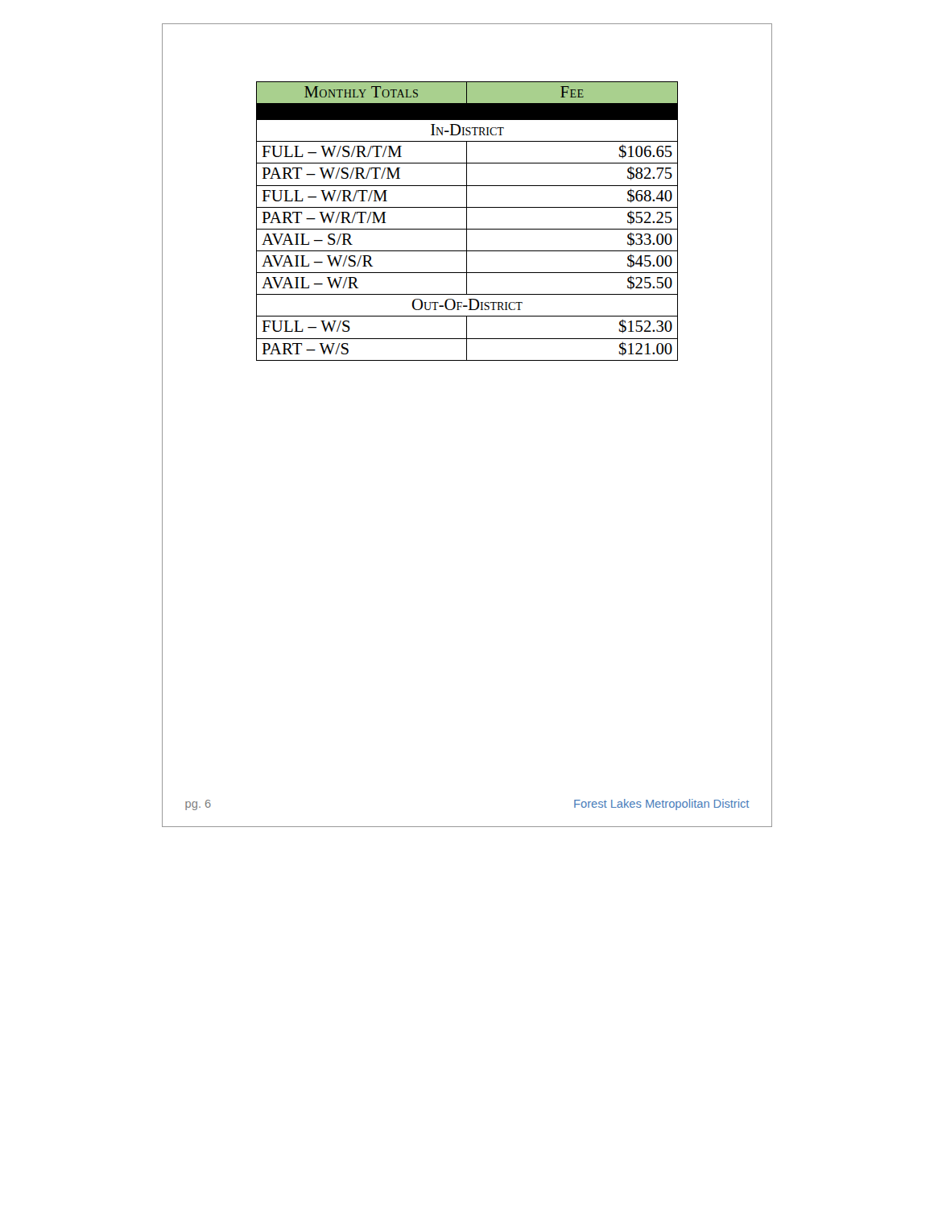| Monthly Totals | Fee |
| --- | --- |
| In-District |
| FULL – W/S/R/T/M | $106.65 |
| PART – W/S/R/T/M | $82.75 |
| FULL – W/R/T/M | $68.40 |
| PART – W/R/T/M | $52.25 |
| AVAIL – S/R | $33.00 |
| AVAIL – W/S/R | $45.00 |
| AVAIL – W/R | $25.50 |
| Out-Of-District |
| FULL – W/S | $152.30 |
| PART – W/S | $121.00 |
pg. 6 Forest Lakes Metropolitan District